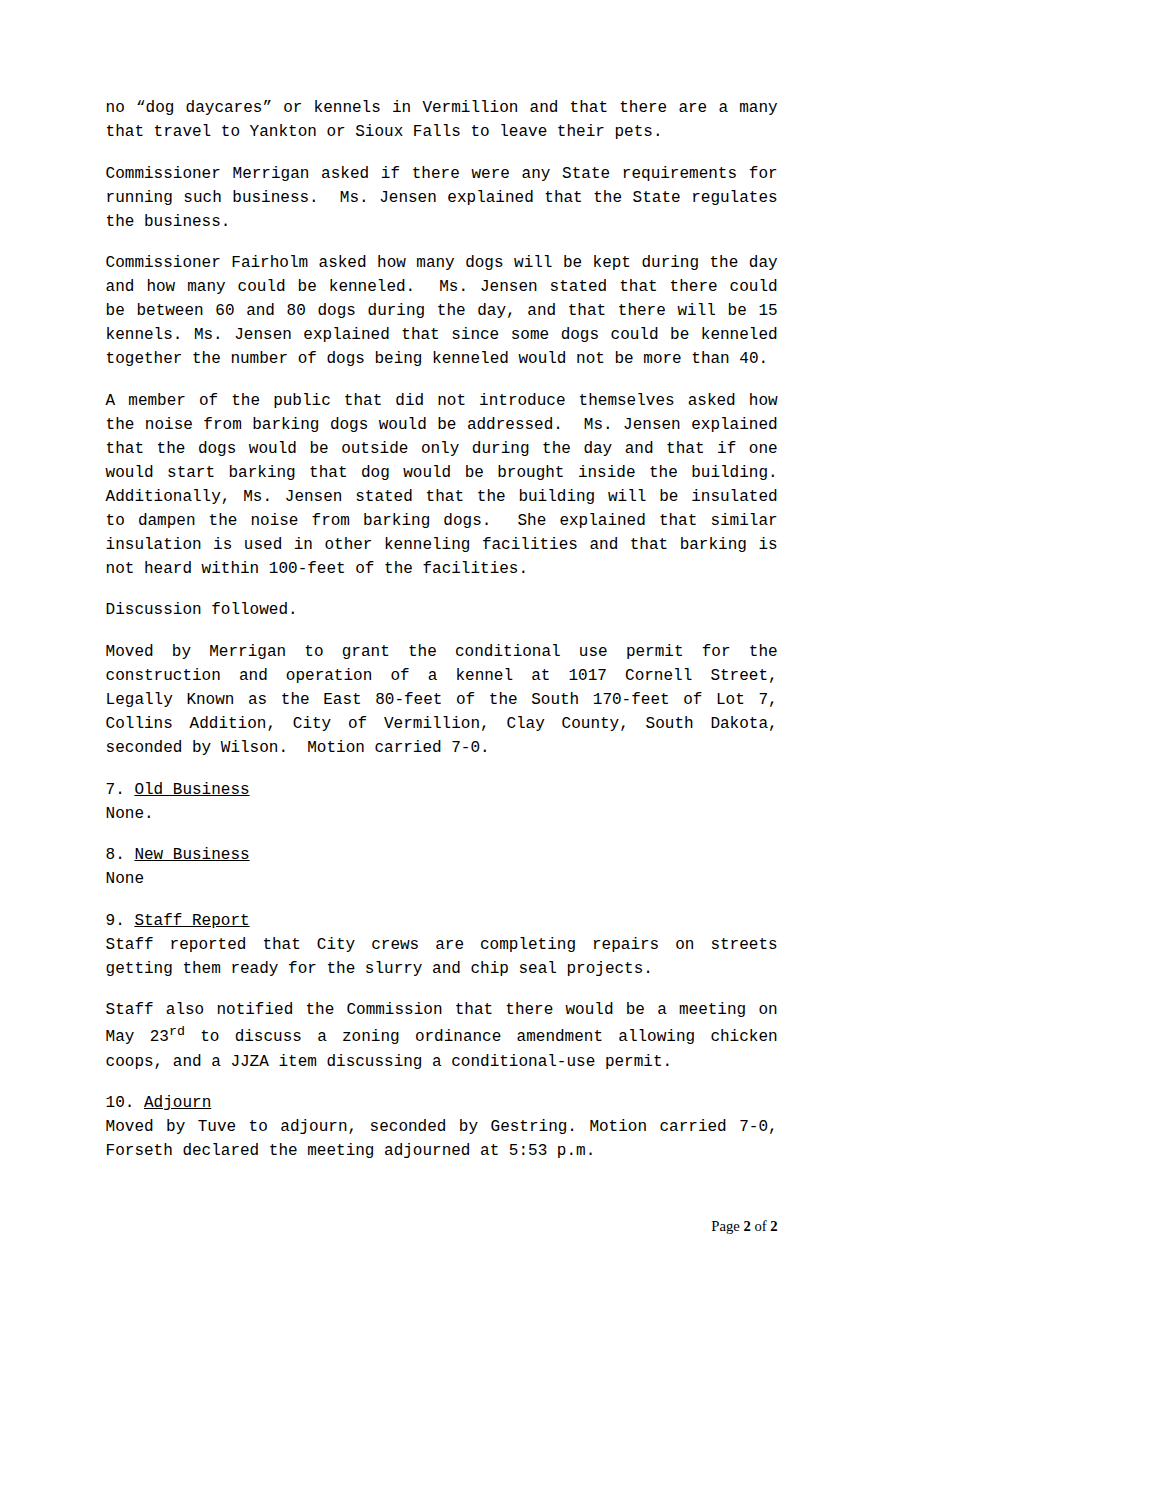no “dog daycares” or kennels in Vermillion and that there are a many that travel to Yankton or Sioux Falls to leave their pets.
Commissioner Merrigan asked if there were any State requirements for running such business. Ms. Jensen explained that the State regulates the business.
Commissioner Fairholm asked how many dogs will be kept during the day and how many could be kenneled. Ms. Jensen stated that there could be between 60 and 80 dogs during the day, and that there will be 15 kennels. Ms. Jensen explained that since some dogs could be kenneled together the number of dogs being kenneled would not be more than 40.
A member of the public that did not introduce themselves asked how the noise from barking dogs would be addressed. Ms. Jensen explained that the dogs would be outside only during the day and that if one would start barking that dog would be brought inside the building. Additionally, Ms. Jensen stated that the building will be insulated to dampen the noise from barking dogs. She explained that similar insulation is used in other kenneling facilities and that barking is not heard within 100-feet of the facilities.
Discussion followed.
Moved by Merrigan to grant the conditional use permit for the construction and operation of a kennel at 1017 Cornell Street, Legally Known as the East 80-feet of the South 170-feet of Lot 7, Collins Addition, City of Vermillion, Clay County, South Dakota, seconded by Wilson. Motion carried 7-0.
7. Old Business
None.
8. New Business
None
9. Staff Report
Staff reported that City crews are completing repairs on streets getting them ready for the slurry and chip seal projects.
Staff also notified the Commission that there would be a meeting on May 23rd to discuss a zoning ordinance amendment allowing chicken coops, and a JJZA item discussing a conditional-use permit.
10. Adjourn
Moved by Tuve to adjourn, seconded by Gestring. Motion carried 7-0, Forseth declared the meeting adjourned at 5:53 p.m.
Page 2 of 2